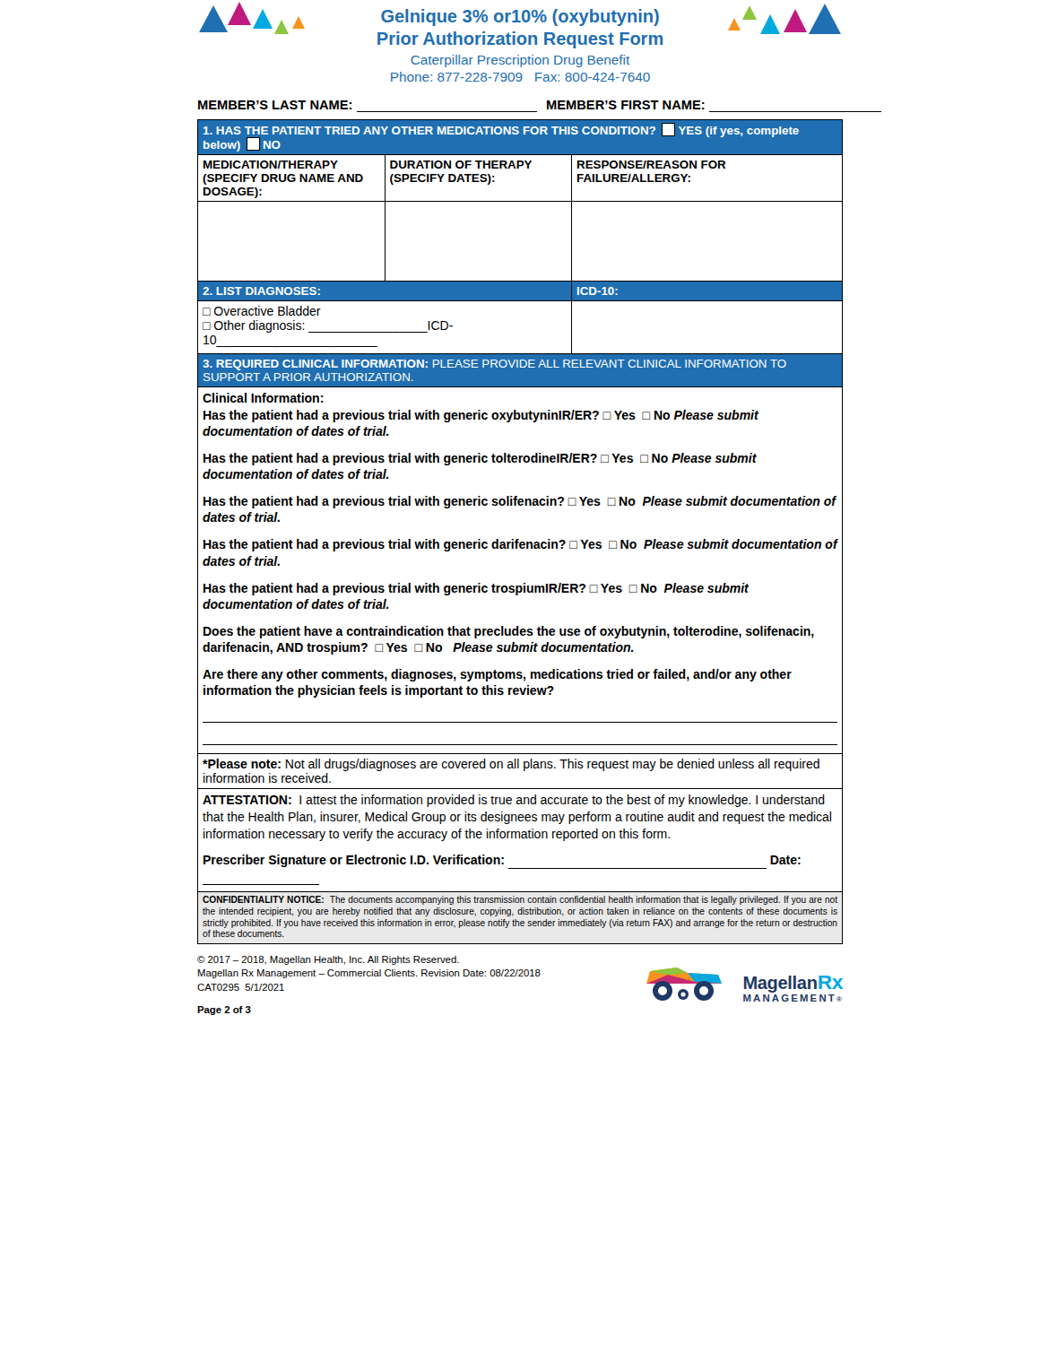Gelnique 3% or10% (oxybutynin)
Prior Authorization Request Form
Caterpillar Prescription Drug Benefit
Phone: 877-228-7909 Fax: 800-424-7640
MEMBER’S LAST NAME: MEMBER’S FIRST NAME:
| 1. HAS THE PATIENT TRIED ANY OTHER MEDICATIONS FOR THIS CONDITION? YES (if yes, complete below) NO |
| MEDICATION/THERAPY (SPECIFY DRUG NAME AND DOSAGE): | DURATION OF THERAPY (SPECIFY DATES): | RESPONSE/REASON FOR FAILURE/ALLERGY: |
| 2. LIST DIAGNOSES: | ICD-10: |
| □ Overactive Bladder □ Other diagnosis: _________________ICD-10_______________________ | |
| 3. REQUIRED CLINICAL INFORMATION: PLEASE PROVIDE ALL RELEVANT CLINICAL INFORMATION TO SUPPORT A PRIOR AUTHORIZATION. |
| Clinical Information: Has the patient had a previous trial with generic oxybutyninIR/ER? □ Yes □ No Please submit documentation of dates of trial. Has the patient had a previous trial with generic tolterodineIR/ER? □ Yes □ No Please submit documentation of dates of trial. Has the patient had a previous trial with generic solifenacin? □ Yes □ No Please submit documentation of dates of trial. Has the patient had a previous trial with generic darifenacin? □ Yes □ No Please submit documentation of dates of trial. Has the patient had a previous trial with generic trospiumIR/ER? □ Yes □ No Please submit documentation of dates of trial. Does the patient have a contraindication that precludes the use of oxybutynin, tolterodine, solifenacin, darifenacin, AND trospium? □ Yes □ No Please submit documentation. Are there any other comments, diagnoses, symptoms, medications tried or failed, and/or any other information the physician feels is important to this review? |
| *Please note: Not all drugs/diagnoses are covered on all plans. This request may be denied unless all required information is received. |
| ATTESTATION: I attest the information provided is true and accurate to the best of my knowledge. I understand that the Health Plan, insurer, Medical Group or its designees may perform a routine audit and request the medical information necessary to verify the accuracy of the information reported on this form. Prescriber Signature or Electronic I.D. Verification: Date: |
| CONFIDENTIALITY NOTICE: The documents accompanying this transmission contain confidential health information that is legally privileged. If you are not the intended recipient, you are hereby notified that any disclosure, copying, distribution, or action taken in reliance on the contents of these documents is strictly prohibited. If you have received this information in error, please notify the sender immediately (via return FAX) and arrange for the return or destruction of these documents. |
© 2017 – 2018, Magellan Health, Inc. All Rights Reserved.
Magellan Rx Management – Commercial Clients. Revision Date: 08/22/2018
CAT0295 5/1/2021
Page 2 of 3
MagellanRx
MANAGEMENT®